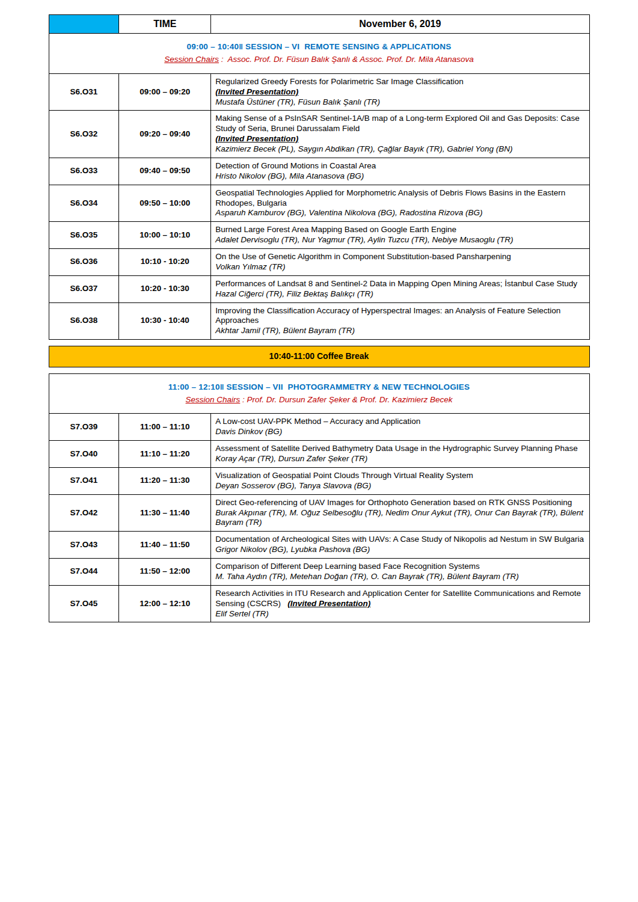| | TIME | November 6, 2019 |
| 09:00 – 10:40‖ SESSION – VI REMOTE SENSING & APPLICATIONS Session Chairs : Assoc. Prof. Dr. Füsun Balık Şanlı & Assoc. Prof. Dr. Mila Atanasova |
| S6.O31 | 09:00 – 09:20 | Regularized Greedy Forests for Polarimetric Sar Image Classification (Invited Presentation) Mustafa Üstüner (TR), Füsun Balık Şanlı (TR) |
| S6.O32 | 09:20 – 09:40 | Making Sense of a PsInSAR Sentinel-1A/B map of a Long-term Explored Oil and Gas Deposits: Case Study of Seria, Brunei Darussalam Field (Invited Presentation) Kazimierz Becek (PL), Saygın Abdikan (TR), Çağlar Bayık (TR), Gabriel Yong (BN) |
| S6.O33 | 09:40 – 09:50 | Detection of Ground Motions in Coastal Area Hristo Nikolov (BG), Mila Atanasova (BG) |
| S6.O34 | 09:50 – 10:00 | Geospatial Technologies Applied for Morphometric Analysis of Debris Flows Basins in the Eastern Rhodopes, Bulgaria Asparuh Kamburov (BG), Valentina Nikolova (BG), Radostina Rizova (BG) |
| S6.O35 | 10:00 – 10:10 | Burned Large Forest Area Mapping Based on Google Earth Engine Adalet Dervisoglu (TR), Nur Yagmur (TR), Aylin Tuzcu (TR), Nebiye Musaoglu (TR) |
| S6.O36 | 10:10 - 10:20 | On the Use of Genetic Algorithm in Component Substitution-based Pansharpening Volkan Yılmaz (TR) |
| S6.O37 | 10:20 - 10:30 | Performances of Landsat 8 and Sentinel-2 Data in Mapping Open Mining Areas; İstanbul Case Study Hazal Ciğerci (TR), Filiz Bektaş Balıkçı (TR) |
| S6.O38 | 10:30 - 10:40 | Improving the Classification Accuracy of Hyperspectral Images: an Analysis of Feature Selection Approaches Akhtar Jamil (TR), Bülent Bayram (TR) |
| 10:40-11:00 Coffee Break |
| 11:00 – 12:10‖ SESSION – VII PHOTOGRAMMETRY & NEW TECHNOLOGIES Session Chairs : Prof. Dr. Dursun Zafer Şeker & Prof. Dr. Kazimierz Becek |
| S7.O39 | 11:00 – 11:10 | A Low-cost UAV-PPK Method – Accuracy and Application Davis Dinkov (BG) |
| S7.O40 | 11:10 – 11:20 | Assessment of Satellite Derived Bathymetry Data Usage in the Hydrographic Survey Planning Phase Koray Açar (TR), Dursun Zafer Şeker (TR) |
| S7.O41 | 11:20 – 11:30 | Visualization of Geospatial Point Clouds Through Virtual Reality System Deyan Sosserov (BG), Tanya Slavova (BG) |
| S7.O42 | 11:30 – 11:40 | Direct Geo-referencing of UAV Images for Orthophoto Generation based on RTK GNSS Positioning Burak Akpınar (TR), M. Oğuz Selbesoğlu (TR), Nedim Onur Aykut (TR), Onur Can Bayrak (TR), Bülent Bayram (TR) |
| S7.O43 | 11:40 – 11:50 | Documentation of Archeological Sites with UAVs: A Case Study of Nikopolis ad Nestum in SW Bulgaria Grigor Nikolov (BG), Lyubka Pashova (BG) |
| S7.O44 | 11:50 – 12:00 | Comparison of Different Deep Learning based Face Recognition Systems M. Taha Aydın (TR), Metehan Doğan (TR), O. Can Bayrak (TR), Bülent Bayram (TR) |
| S7.O45 | 12:00 – 12:10 | Research Activities in ITU Research and Application Center for Satellite Communications and Remote Sensing (CSCRS) (Invited Presentation) Elif Sertel (TR) |